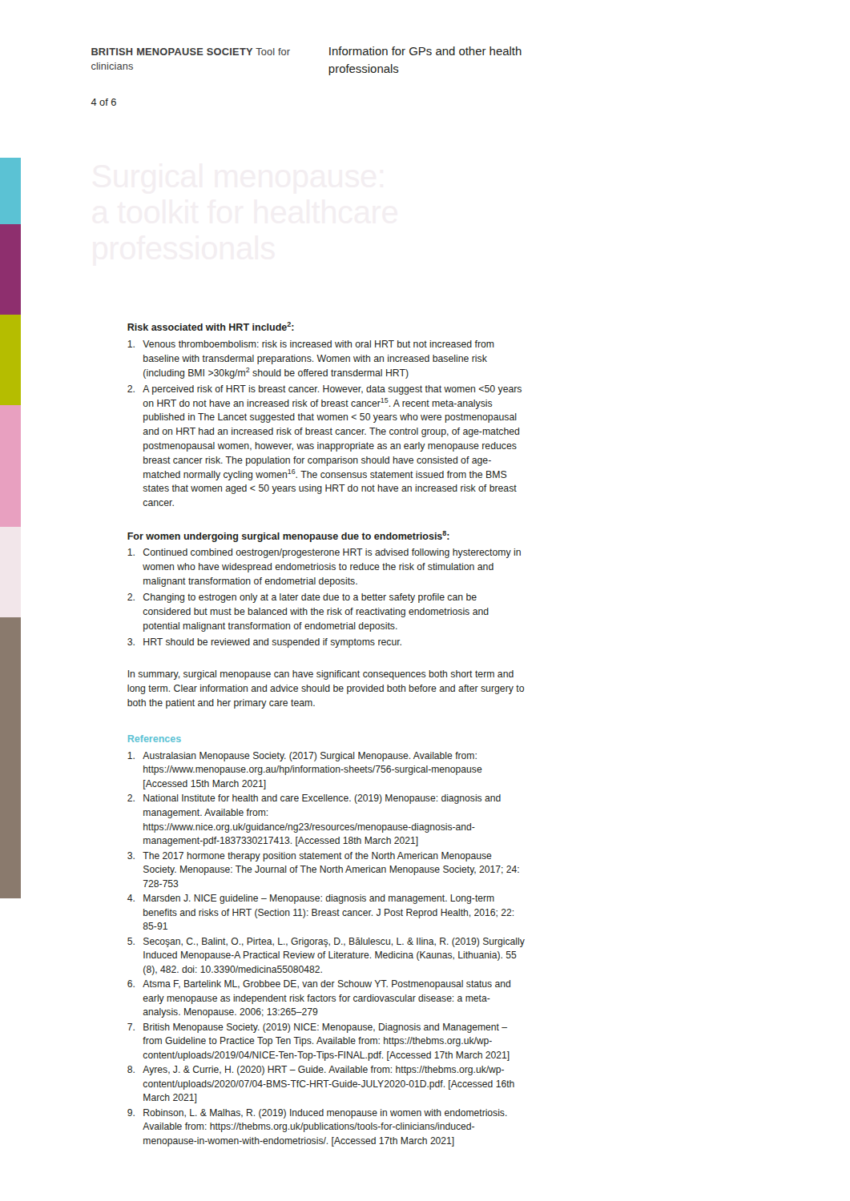BRITISH MENOPAUSE SOCIETY Tool for clinicians
Information for GPs and other health professionals
4 of 6
Surgical menopause:
a toolkit for healthcare professionals
Risk associated with HRT include2:
Venous thromboembolism: risk is increased with oral HRT but not increased from baseline with transdermal preparations. Women with an increased baseline risk (including BMI >30kg/m2 should be offered transdermal HRT)
A perceived risk of HRT is breast cancer. However, data suggest that women <50 years on HRT do not have an increased risk of breast cancer15. A recent meta-analysis published in The Lancet suggested that women < 50 years who were postmenopausal and on HRT had an increased risk of breast cancer. The control group, of age-matched postmenopausal women, however, was inappropriate as an early menopause reduces breast cancer risk. The population for comparison should have consisted of age-matched normally cycling women16. The consensus statement issued from the BMS states that women aged < 50 years using HRT do not have an increased risk of breast cancer.
For women undergoing surgical menopause due to endometriosis8:
Continued combined oestrogen/progesterone HRT is advised following hysterectomy in women who have widespread endometriosis to reduce the risk of stimulation and malignant transformation of endometrial deposits.
Changing to estrogen only at a later date due to a better safety profile can be considered but must be balanced with the risk of reactivating endometriosis and potential malignant transformation of endometrial deposits.
HRT should be reviewed and suspended if symptoms recur.
In summary, surgical menopause can have significant consequences both short term and long term. Clear information and advice should be provided both before and after surgery to both the patient and her primary care team.
References
Australasian Menopause Society. (2017) Surgical Menopause. Available from: https://www.menopause.org.au/hp/information-sheets/756-surgical-menopause [Accessed 15th March 2021]
National Institute for health and care Excellence. (2019) Menopause: diagnosis and management. Available from: https://www.nice.org.uk/guidance/ng23/resources/menopause-diagnosis-and-management-pdf-1837330217413. [Accessed 18th March 2021]
The 2017 hormone therapy position statement of the North American Menopause Society. Menopause: The Journal of The North American Menopause Society, 2017; 24: 728-753
Marsden J. NICE guideline – Menopause: diagnosis and management. Long-term benefits and risks of HRT (Section 11): Breast cancer. J Post Reprod Health, 2016; 22: 85-91
Secoşan, C., Balint, O., Pirtea, L., Grigoraş, D., Bălulescu, L. & Ilina, R. (2019) Surgically Induced Menopause-A Practical Review of Literature. Medicina (Kaunas, Lithuania). 55 (8), 482. doi: 10.3390/medicina55080482.
Atsma F, Bartelink ML, Grobbee DE, van der Schouw YT. Postmenopausal status and early menopause as independent risk factors for cardiovascular disease: a meta-analysis. Menopause. 2006; 13:265–279
British Menopause Society. (2019) NICE: Menopause, Diagnosis and Management – from Guideline to Practice Top Ten Tips. Available from: https://thebms.org.uk/wp-content/uploads/2019/04/NICE-Ten-Top-Tips-FINAL.pdf. [Accessed 17th March 2021]
Ayres, J. & Currie, H. (2020) HRT – Guide. Available from: https://thebms.org.uk/wp-content/uploads/2020/07/04-BMS-TfC-HRT-Guide-JULY2020-01D.pdf. [Accessed 16th March 2021]
Robinson, L. & Malhas, R. (2019) Induced menopause in women with endometriosis. Available from: https://thebms.org.uk/publications/tools-for-clinicians/induced-menopause-in-women-with-endometriosis/. [Accessed 17th March 2021]